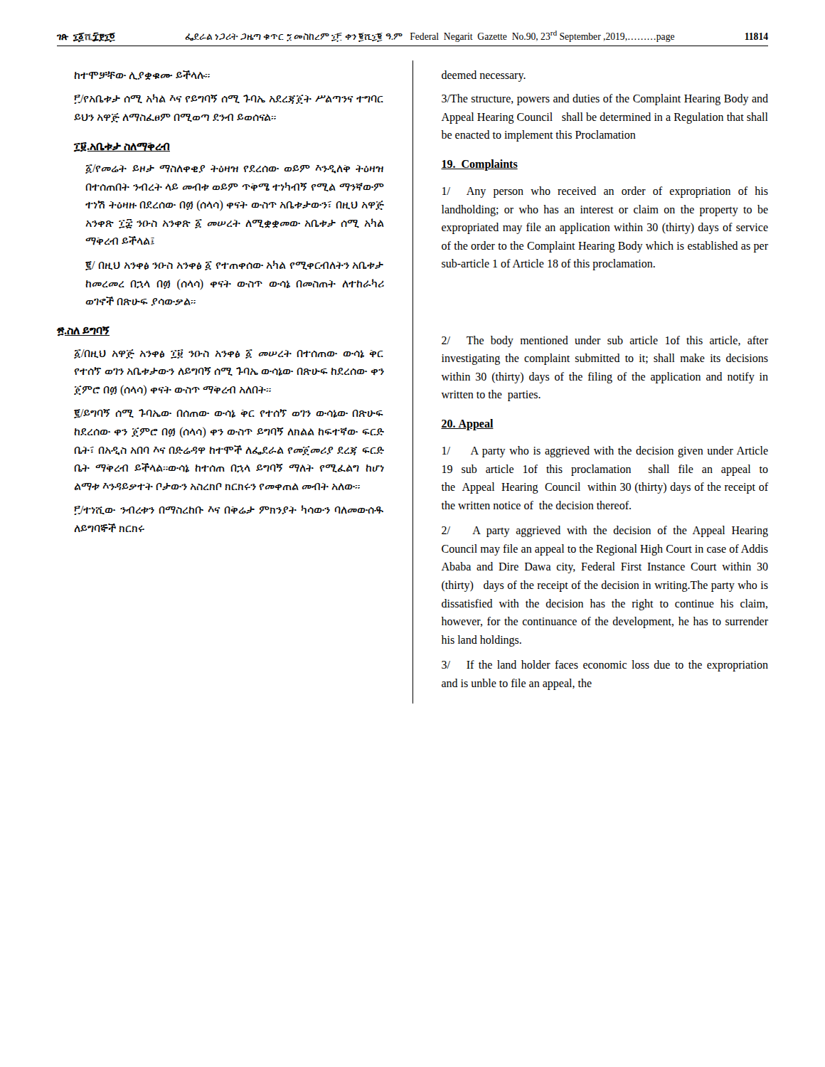ገጽ ፲፩ሺ፰፻፲፬ ፌደራል ነጋሪት ጋዜጣ ቁጥር ፺ መስከረም ፲፫ ቀን ፪ሺ፲፪ ዓ.ም Federal Negarit Gazette No.90, 23rd September ,2019,………page 11814
ከተሞቻቸው ሊያቋቁሙ ይችላሉ።
፫/የአቤቱታ ሰሚ አካል እና የይግባኝ ሰሚ ጉባኤ አደረጃጀት ሥልጣንና ተግባር ይህን አዋጅ ለማስፈፀም በሚወጣ ደንብ ይወሰናል።
፲፱.አቤቱታ ስለማቅረብ
፩/የመሬት ይዞታ ማስለቀቂያ ትዕዛዝ የደረሰው ወይም እንዲለቅ ትዕዛዝ በተሰጠበት ንብረት ላይ መብቱ ወይም ጥቅሜ ተነካብኝ የሚል ማንኛውም ተነሽ ትዕዛዙ በደረሰው በ፴ (ሰላሳ) ቀናት ውስጥ አቤቱታውን፣ በዚህ አዋጅ አንቀጽ ፲፰ ንዑስ አንቀጽ ፩ መሠረት ለሚቋቋመው አቤቱታ ሰሚ አካል ማቅረብ ይችላል፤
፪/ በዚህ አንቀፅ ንዑስ አንቀፅ ፩ የተጠቀሰው አካል የሚቀርብለትን አቤቱታ ከመረመረ በኋላ በ፴ (ሰላሳ) ቀናት ውስጥ ውሳኔ በመስጠት ለተከራካሪ ወገኖች በጽሁፍ ያሳውቃል።
፳.ስለ ይግባኝ
፩/በዚህ አዋጅ አንቀፅ ፲፱ ንዑስ አንቀፅ ፩ መሠረት በተሰጠው ውሳኔ ቅር የተሰኘ ወገን አቤቱታውን ለይግባኝ ሰሚ ጉባኤ ውሳኔው በጽሁፍ ከደረሰው ቀን ጀምሮ በ፴ (ሰላሳ) ቀናት ውስጥ ማቅረብ አለበት።
፪/ይግባኝ ሰሚ ጉባኤው በሰጠው ውሳኔ ቅር የተሰኘ ወገን ውሳኔው በጽሁፍ ከደረሰው ቀን ጀምሮ በ፴ (ሰላሳ) ቀን ውስጥ ይግባኝ ለክልል ከፍተኛው ፍርድ ቤት፣ በአዲስ አበባ እና በድሬዳዋ ከተሞች ለፌደራል የመጀመሪያ ደረጃ ፍርድ ቤት ማቅረብ ይችላል።ውሳኔ ከተሰጠ በኋላ ይግባኝ ማለት የሚፈልግ ከሆነ ልማቱ እንዳይቃተት ቦታውን አስረክቦ ክርክሩን የመቀጠል መብት አለው።
፫/ተነሺው ንብረቱን በማስረከቡ እና በቅሬታ ምክንያት ካሳውን ባለመውሰዱ ለይግባኞች ክርክሩ
deemed necessary.
3/The structure, powers and duties of the Complaint Hearing Body and Appeal Hearing Council shall be determined in a Regulation that shall be enacted to implement this Proclamation
19. Complaints
1/Any person who received an order of expropriation of his landholding; or who has an interest or claim on the property to be expropriated may file an application within 30 (thirty) days of service of the order to the Complaint Hearing Body which is established as per sub-article 1 of Article 18 of this proclamation.
2/The body mentioned under sub article 1of this article, after investigating the complaint submitted to it; shall make its decisions within 30 (thirty) days of the filing of the application and notify in written to the parties.
20. Appeal
1/ A party who is aggrieved with the decision given under Article 19 sub article 1of this proclamation shall file an appeal to the Appeal Hearing Council within 30 (thirty) days of the receipt of the written notice of the decision thereof.
2/ A party aggrieved with the decision of the Appeal Hearing Council may file an appeal to the Regional High Court in case of Addis Ababa and Dire Dawa city, Federal First Instance Court within 30 (thirty) days of the receipt of the decision in writing.The party who is dissatisfied with the decision has the right to continue his claim, however, for the continuance of the development, he has to surrender his land holdings.
3/If the land holder faces economic loss due to the expropriation and is unble to file an appeal, the